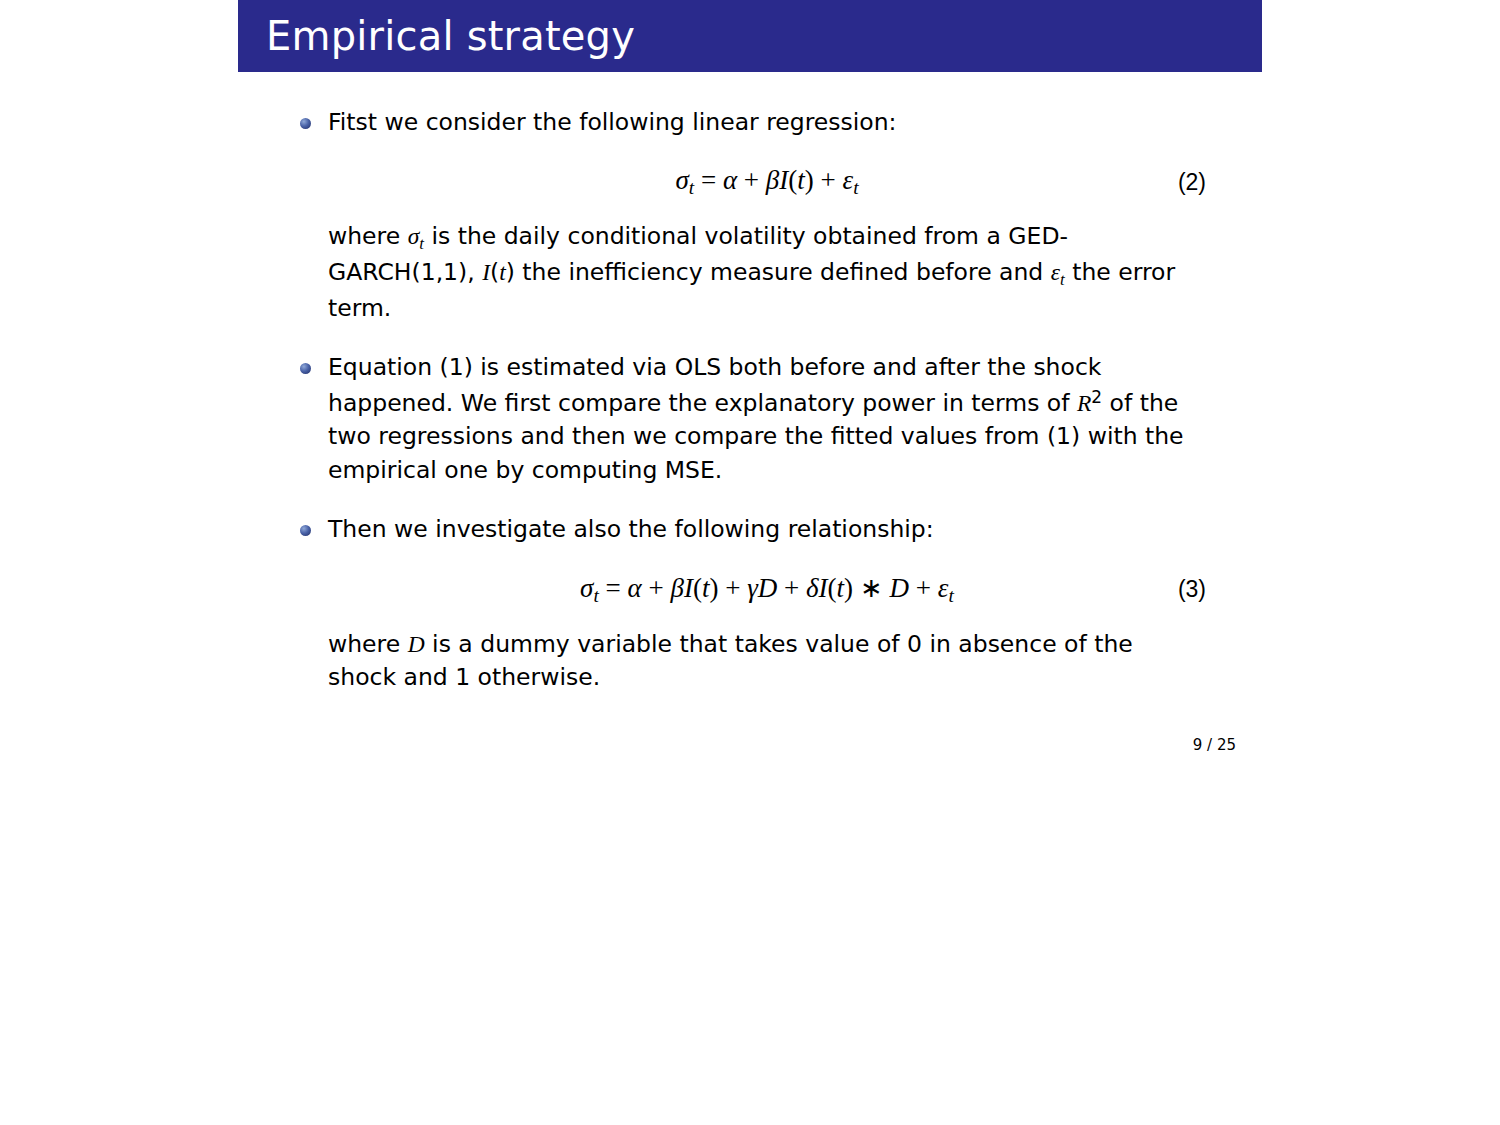Empirical strategy
Fitst we consider the following linear regression:
σt = α + βI(t) + εt (2)
where σt is the daily conditional volatility obtained from a GED-GARCH(1,1), I(t) the inefficiency measure defined before and εt the error term.
Equation (1) is estimated via OLS both before and after the shock happened. We first compare the explanatory power in terms of R 2 of the two regressions and then we compare the fitted values from (1) with the empirical one by computing MSE.
Then we investigate also the following relationship:
σt = α + βI(t) + γD + δI(t) ∗ D + εt (3)
where D is a dummy variable that takes value of 0 in absence of the shock and 1 otherwise.
9 / 25